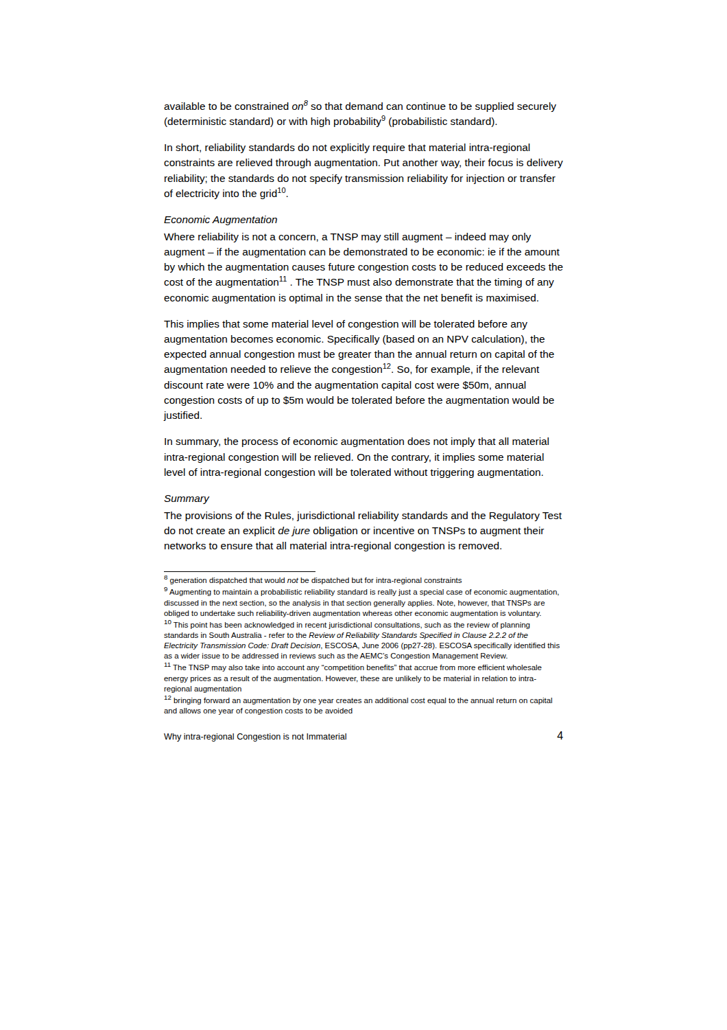available to be constrained on8 so that demand can continue to be supplied securely (deterministic standard) or with high probability9 (probabilistic standard).
In short, reliability standards do not explicitly require that material intra-regional constraints are relieved through augmentation. Put another way, their focus is delivery reliability; the standards do not specify transmission reliability for injection or transfer of electricity into the grid10.
Economic Augmentation
Where reliability is not a concern, a TNSP may still augment – indeed may only augment – if the augmentation can be demonstrated to be economic: ie if the amount by which the augmentation causes future congestion costs to be reduced exceeds the cost of the augmentation11 . The TNSP must also demonstrate that the timing of any economic augmentation is optimal in the sense that the net benefit is maximised.
This implies that some material level of congestion will be tolerated before any augmentation becomes economic. Specifically (based on an NPV calculation), the expected annual congestion must be greater than the annual return on capital of the augmentation needed to relieve the congestion12. So, for example, if the relevant discount rate were 10% and the augmentation capital cost were $50m, annual congestion costs of up to $5m would be tolerated before the augmentation would be justified.
In summary, the process of economic augmentation does not imply that all material intra-regional congestion will be relieved. On the contrary, it implies some material level of intra-regional congestion will be tolerated without triggering augmentation.
Summary
The provisions of the Rules, jurisdictional reliability standards and the Regulatory Test do not create an explicit de jure obligation or incentive on TNSPs to augment their networks to ensure that all material intra-regional congestion is removed.
8 generation dispatched that would not be dispatched but for intra-regional constraints
9 Augmenting to maintain a probabilistic reliability standard is really just a special case of economic augmentation, discussed in the next section, so the analysis in that section generally applies. Note, however, that TNSPs are obliged to undertake such reliability-driven augmentation whereas other economic augmentation is voluntary.
10 This point has been acknowledged in recent jurisdictional consultations, such as the review of planning standards in South Australia - refer to the Review of Reliability Standards Specified in Clause 2.2.2 of the Electricity Transmission Code: Draft Decision, ESCOSA, June 2006 (pp27-28). ESCOSA specifically identified this as a wider issue to be addressed in reviews such as the AEMC’s Congestion Management Review.
11 The TNSP may also take into account any “competition benefits” that accrue from more efficient wholesale energy prices as a result of the augmentation. However, these are unlikely to be material in relation to intra-regional augmentation
12 bringing forward an augmentation by one year creates an additional cost equal to the annual return on capital and allows one year of congestion costs to be avoided
Why intra-regional Congestion is not Immaterial 4